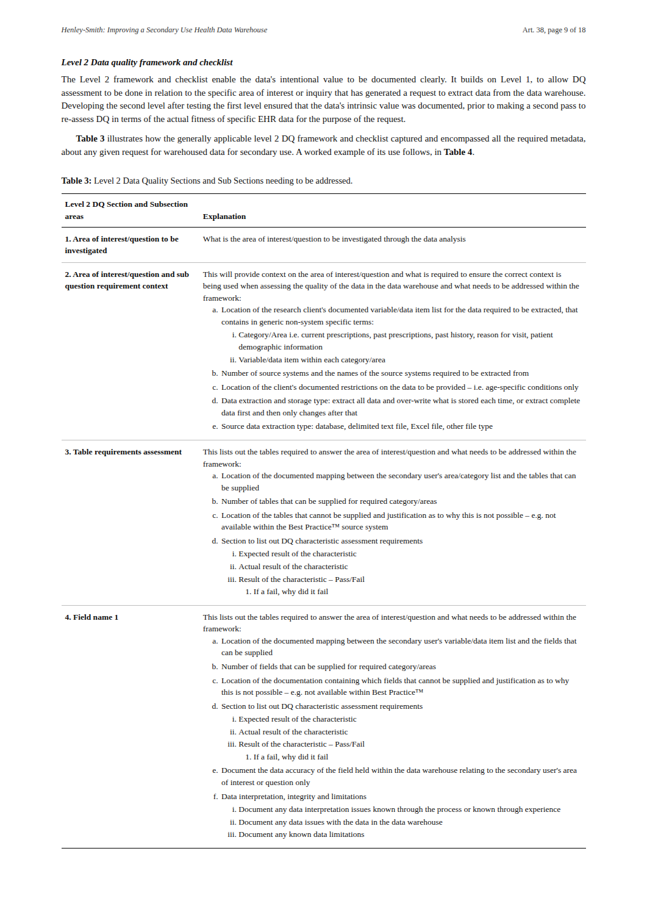Henley-Smith: Improving a Secondary Use Health Data Warehouse Art. 38, page 9 of 18
Level 2 Data quality framework and checklist
The Level 2 framework and checklist enable the data's intentional value to be documented clearly. It builds on Level 1, to allow DQ assessment to be done in relation to the specific area of interest or inquiry that has generated a request to extract data from the data warehouse. Developing the second level after testing the first level ensured that the data's intrinsic value was documented, prior to making a second pass to re-assess DQ in terms of the actual fitness of specific EHR data for the purpose of the request.
Table 3 illustrates how the generally applicable level 2 DQ framework and checklist captured and encompassed all the required metadata, about any given request for warehoused data for secondary use. A worked example of its use follows, in Table 4.
Table 3: Level 2 Data Quality Sections and Sub Sections needing to be addressed.
| Level 2 DQ Section and Subsection areas | Explanation |
| --- | --- |
| 1. Area of interest/question to be investigated | What is the area of interest/question to be investigated through the data analysis |
| 2. Area of interest/question and sub question requirement context | This will provide context on the area of interest/question and what is required to ensure the correct context is being used when assessing the quality of the data in the data warehouse and what needs to be addressed within the framework: |
| | Location of the research client's documented variable/data item list for the data required to be extracted, that contains in generic non-system specific terms: Category/Area i.e. current prescriptions, past prescriptions, past history, reason for visit, patient demographic information Variable/data item within each category/area Number of source systems and the names of the source systems required to be extracted from Location of the client's documented restrictions on the data to be provided – i.e. age-specific conditions only Data extraction and storage type: extract all data and over-write what is stored each time, or extract complete data first and then only changes after that Source data extraction type: database, delimited text file, Excel file, other file type |
| 3. Table requirements assessment | This lists out the tables required to answer the area of interest/question and what needs to be addressed within the framework: |
| | Location of the documented mapping between the secondary user's area/category list and the tables that can be supplied Number of tables that can be supplied for required category/areas Location of the tables that cannot be supplied and justification as to why this is not possible – e.g. not available within the Best Practice™ source system Section to list out DQ characteristic assessment requirements Expected result of the characteristic Actual result of the characteristic Result of the characteristic – Pass/Fail If a fail, why did it fail |
| 4. Field name 1 | This lists out the tables required to answer the area of interest/question and what needs to be addressed within the framework: |
| | Location of the documented mapping between the secondary user's variable/data item list and the fields that can be supplied Number of fields that can be supplied for required category/areas Location of the documentation containing which fields that cannot be supplied and justification as to why this is not possible – e.g. not available within Best Practice™ Section to list out DQ characteristic assessment requirements Expected result of the characteristic Actual result of the characteristic Result of the characteristic – Pass/Fail If a fail, why did it fail Document the data accuracy of the field held within the data warehouse relating to the secondary user's area of interest or question only Data interpretation, integrity and limitations Document any data interpretation issues known through the process or known through experience Document any data issues with the data in the data warehouse Document any known data limitations |